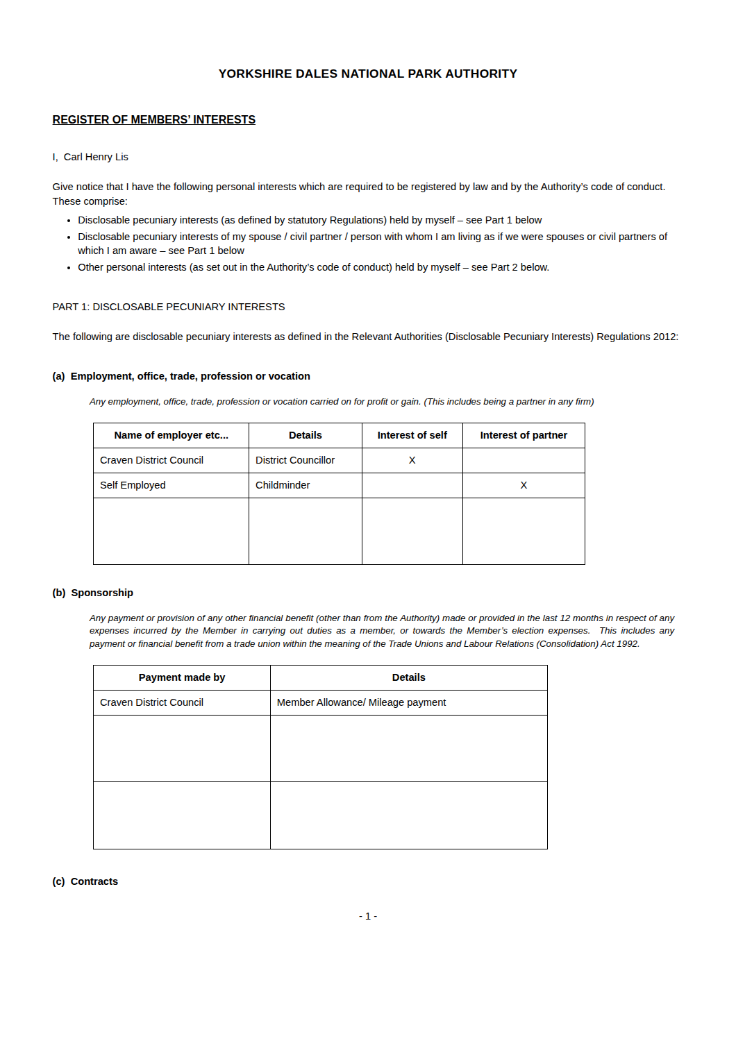YORKSHIRE DALES NATIONAL PARK AUTHORITY
REGISTER OF MEMBERS’ INTERESTS
I, Carl Henry Lis
Give notice that I have the following personal interests which are required to be registered by law and by the Authority’s code of conduct. These comprise:
Disclosable pecuniary interests (as defined by statutory Regulations) held by myself – see Part 1 below
Disclosable pecuniary interests of my spouse / civil partner / person with whom I am living as if we were spouses or civil partners of which I am aware – see Part 1 below
Other personal interests (as set out in the Authority’s code of conduct) held by myself – see Part 2 below.
PART 1: DISCLOSABLE PECUNIARY INTERESTS
The following are disclosable pecuniary interests as defined in the Relevant Authorities (Disclosable Pecuniary Interests) Regulations 2012:
(a) Employment, office, trade, profession or vocation
Any employment, office, trade, profession or vocation carried on for profit or gain. (This includes being a partner in any firm)
| Name of employer etc... | Details | Interest of self | Interest of partner |
| --- | --- | --- | --- |
| Craven District Council | District Councillor | X | |
| Self Employed | Childminder | | X |
(b) Sponsorship
Any payment or provision of any other financial benefit (other than from the Authority) made or provided in the last 12 months in respect of any expenses incurred by the Member in carrying out duties as a member, or towards the Member’s election expenses. This includes any payment or financial benefit from a trade union within the meaning of the Trade Unions and Labour Relations (Consolidation) Act 1992.
| Payment made by | Details |
| --- | --- |
| Craven District Council | Member Allowance/ Mileage payment |
(c) Contracts
- 1 -